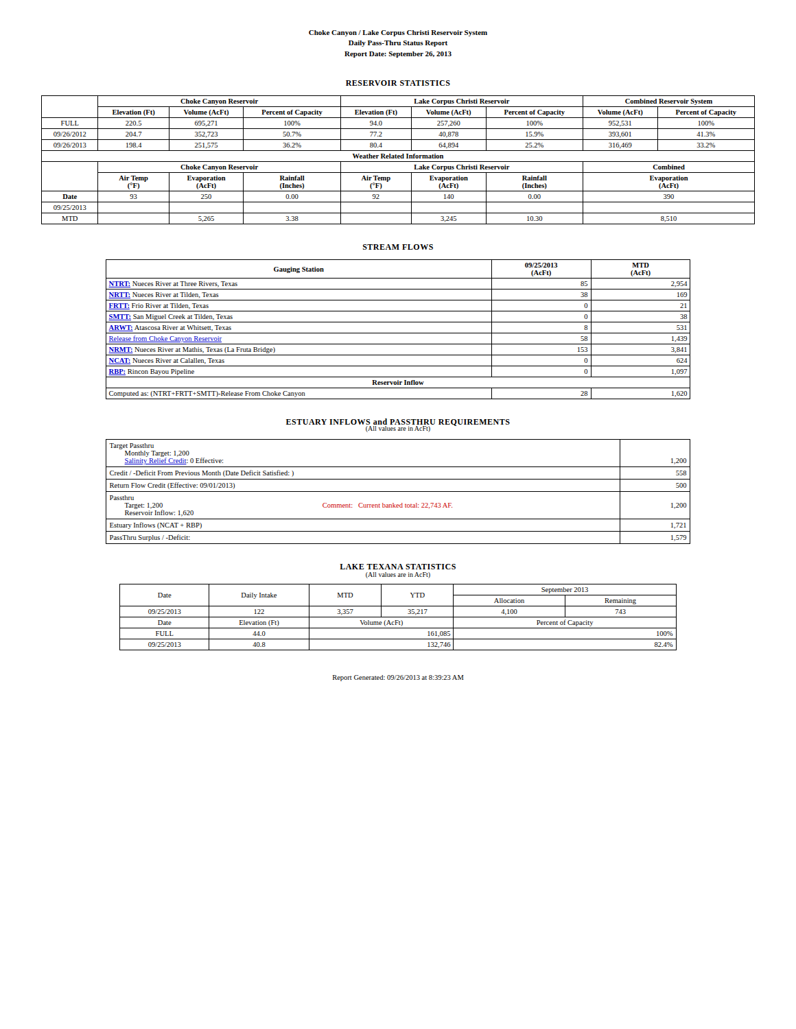Choke Canyon / Lake Corpus Christi Reservoir System
Daily Pass-Thru Status Report
Report Date: September 26, 2013
RESERVOIR STATISTICS
| | Choke Canyon Reservoir | Lake Corpus Christi Reservoir | Combined Reservoir System |
| Elevation (Ft) | Volume (AcFt) | Percent of Capacity | Elevation (Ft) | Volume (AcFt) | Percent of Capacity | Volume (AcFt) | Percent of Capacity |
| FULL | 220.5 | 695,271 | 100% | 94.0 | 257,260 | 100% | 952,531 | 100% |
| 09/26/2012 | 204.7 | 352,723 | 50.7% | 77.2 | 40,878 | 15.9% | 393,601 | 41.3% |
| 09/26/2013 | 198.4 | 251,575 | 36.2% | 80.4 | 64,894 | 25.2% | 316,469 | 33.2% |
| Weather Related Information |
| | Choke Canyon Reservoir | Lake Corpus Christi Reservoir | Combined |
| Air Temp (°F) | Evaporation (AcFt) | Rainfall (Inches) | Air Temp (°F) | Evaporation (AcFt) | Rainfall (Inches) | Evaporation (AcFt) |
| Date | 93 | 250 | 0.00 | 92 | 140 | 0.00 | 390 |
| 09/25/2013 | | | | | | | |
| MTD | | 5,265 | 3.38 | | 3,245 | 10.30 | 8,510 |
STREAM FLOWS
| Gauging Station | 09/25/2013 (AcFt) | MTD (AcFt) |
| --- | --- | --- |
| NTRT: Nueces River at Three Rivers, Texas | 85 | 2,954 |
| NRTT: Nueces River at Tilden, Texas | 38 | 169 |
| FRTT: Frio River at Tilden, Texas | 0 | 21 |
| SMTT: San Miguel Creek at Tilden, Texas | 0 | 38 |
| ARWT: Atascosa River at Whitsett, Texas | 8 | 531 |
| Release from Choke Canyon Reservoir | 58 | 1,439 |
| NRMT: Nueces River at Mathis, Texas (La Fruta Bridge) | 153 | 3,841 |
| NCAT: Nueces River at Calallen, Texas | 0 | 624 |
| RBP: Rincon Bayou Pipeline | 0 | 1,097 |
| Reservoir Inflow |
| Computed as: (NTRT+FRTT+SMTT)-Release From Choke Canyon | 28 | 1,620 |
ESTUARY INFLOWS and PASSTHRU REQUIREMENTS
(All values are in AcFt)
| Target Passthru Monthly Target: 1,200 Salinity Relief Credit : 0 Effective: | 1,200 |
| Credit / -Deficit From Previous Month (Date Deficit Satisfied: ) | 558 |
| Return Flow Credit (Effective: 09/01/2013) | 500 |
| / Passthru Target: 1,200 Reservoir Inflow: 1,620 / Comment: Current banked total: 22,743 AF. / | 1,200 |
| Estuary Inflows (NCAT + RBP) | 1,721 |
| PassThru Surplus / -Deficit: | 1,579 |
LAKE TEXANA STATISTICS
(All values are in AcFt)
| Date | Daily Intake | MTD | YTD | September 2013 |
| Allocation | Remaining |
| 09/25/2013 | 122 | 3,357 | 35,217 | 4,100 | 743 |
| Date | Elevation (Ft) | Volume (AcFt) | Percent of Capacity |
| FULL | 44.0 | 161,085 | 100% |
| 09/25/2013 | 40.8 | 132,746 | 82.4% |
Report Generated: 09/26/2013 at 8:39:23 AM